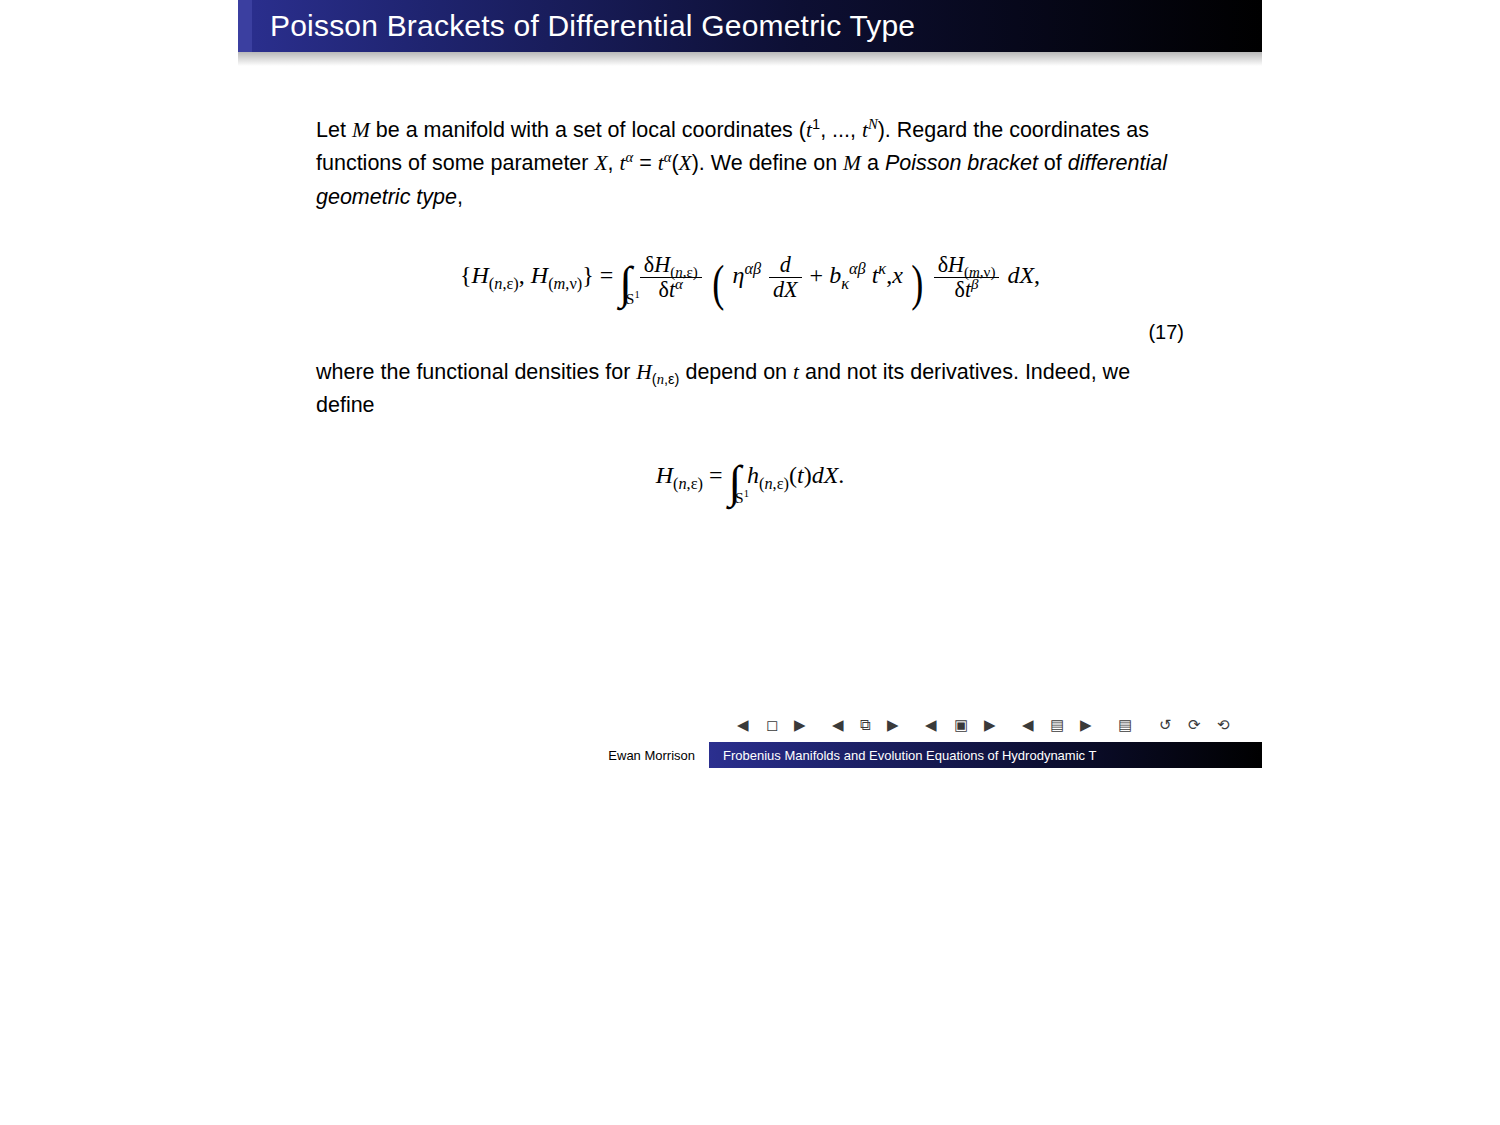Poisson Brackets of Differential Geometric Type
Let M be a manifold with a set of local coordinates (t1, ..., tN). Regard the coordinates as functions of some parameter X, tα = tα(X). We define on M a Poisson bracket of differential geometric type,
{H(n,ε), H(m,ν)} = ∫S1 δH(n,ε) δtα ( ηαβ ddX + bκαβ tκ,x ) δH(m,ν) δtβ dX, (17)
where the functional densities for H(n,ε) depend on t and not its derivatives. Indeed, we define
H(n,ε) = ∫S1 h(n,ε)(t)dX.
◀ ◻ ▶ ◀ ⧉ ▶ ◀ ▣ ▶ ◀ ▤ ▶ ▤ ↺ ⟳ ⟲
Ewan Morrison
Frobenius Manifolds and Evolution Equations of Hydrodynamic T